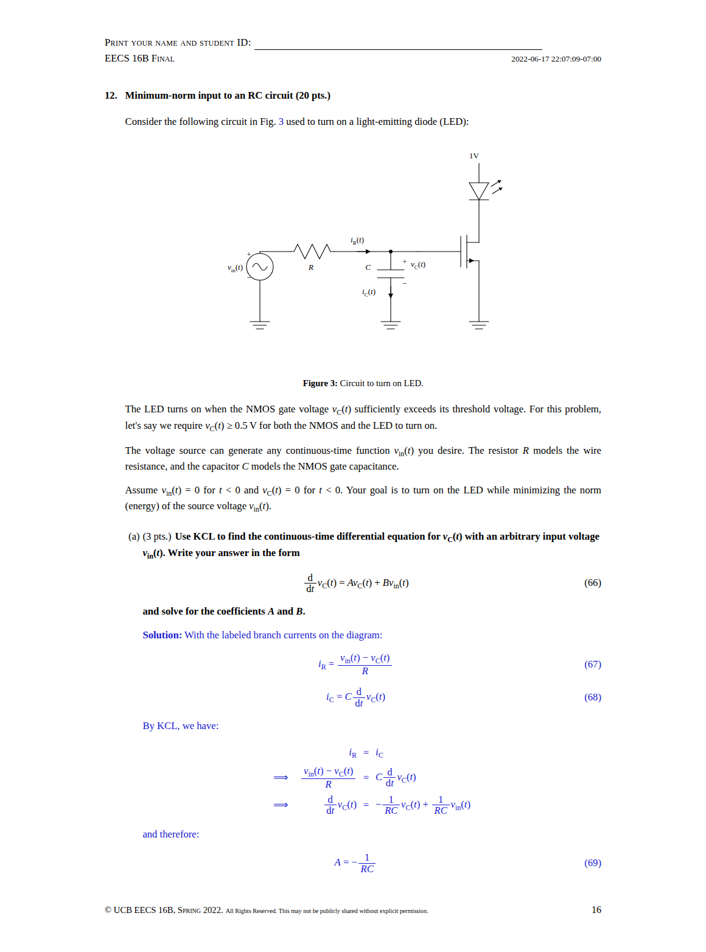Print your name and student ID:
EECS 16B Final 2022-06-17 22:07:09-07:00
12. Minimum-norm input to an RC circuit (20 pts.)
Consider the following circuit in Fig. 3 used to turn on a light-emitting diode (LED):
1V R iR(t) C vC(t) iC(t) vin(t) + − + −
Figure 3: Circuit to turn on LED.
The LED turns on when the NMOS gate voltage vC(t) sufficiently exceeds its threshold voltage. For this problem, let's say we require vC(t) ≥ 0.5 V for both the NMOS and the LED to turn on.
The voltage source can generate any continuous-time function vin(t) you desire. The resistor R models the wire resistance, and the capacitor C models the NMOS gate capacitance.
Assume vin(t) = 0 for t < 0 and vC(t) = 0 for t < 0. Your goal is to turn on the LED while minimizing the norm (energy) of the source voltage vin(t).
(a) (3 pts.) Use KCL to find the continuous-time differential equation for vC(t) with an arbitrary input voltage vin(t). Write your answer in the form
ddt vC(t) = AvC(t) + Bvin(t) (66)
and solve for the coefficients A and B.
Solution: With the labeled branch currents on the diagram:
iR = vin(t) − vC(t) R (67)
iC = Cddt vC(t) (68)
By KCL, we have:
| | i R | = | i C |
| ⟹ | v in ( t ) − v C ( t ) R | = | C d d t v C ( t ) |
| ⟹ | d d t v C ( t ) | = | − 1 RC v C ( t ) + 1 RC v in ( t ) |
and therefore:
A = −1 RC (69)
© UCB EECS 16B, Spring 2022.All Rights Reserved. This may not be publicly shared without explicit permission. 16